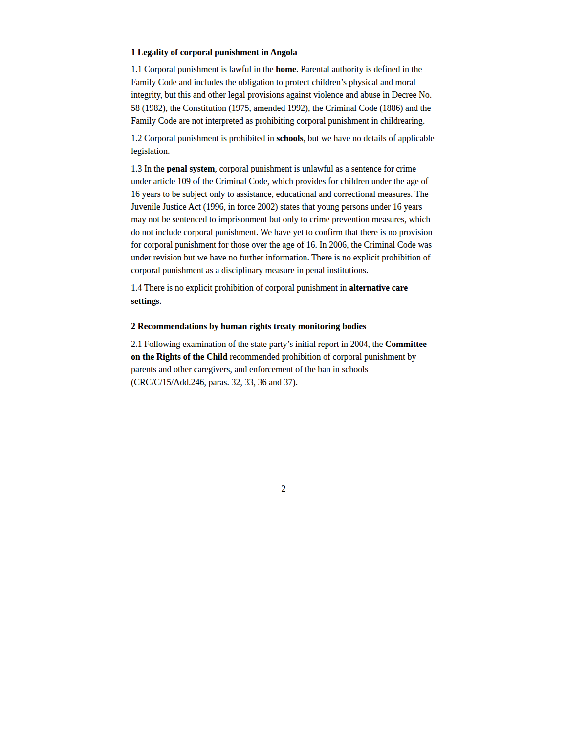1 Legality of corporal punishment in Angola
1.1 Corporal punishment is lawful in the home. Parental authority is defined in the Family Code and includes the obligation to protect children’s physical and moral integrity, but this and other legal provisions against violence and abuse in Decree No. 58 (1982), the Constitution (1975, amended 1992), the Criminal Code (1886) and the Family Code are not interpreted as prohibiting corporal punishment in childrearing.
1.2 Corporal punishment is prohibited in schools, but we have no details of applicable legislation.
1.3 In the penal system, corporal punishment is unlawful as a sentence for crime under article 109 of the Criminal Code, which provides for children under the age of 16 years to be subject only to assistance, educational and correctional measures. The Juvenile Justice Act (1996, in force 2002) states that young persons under 16 years may not be sentenced to imprisonment but only to crime prevention measures, which do not include corporal punishment. We have yet to confirm that there is no provision for corporal punishment for those over the age of 16. In 2006, the Criminal Code was under revision but we have no further information. There is no explicit prohibition of corporal punishment as a disciplinary measure in penal institutions.
1.4 There is no explicit prohibition of corporal punishment in alternative care settings.
2 Recommendations by human rights treaty monitoring bodies
2.1 Following examination of the state party’s initial report in 2004, the Committee on the Rights of the Child recommended prohibition of corporal punishment by parents and other caregivers, and enforcement of the ban in schools (CRC/C/15/Add.246, paras. 32, 33, 36 and 37).
2